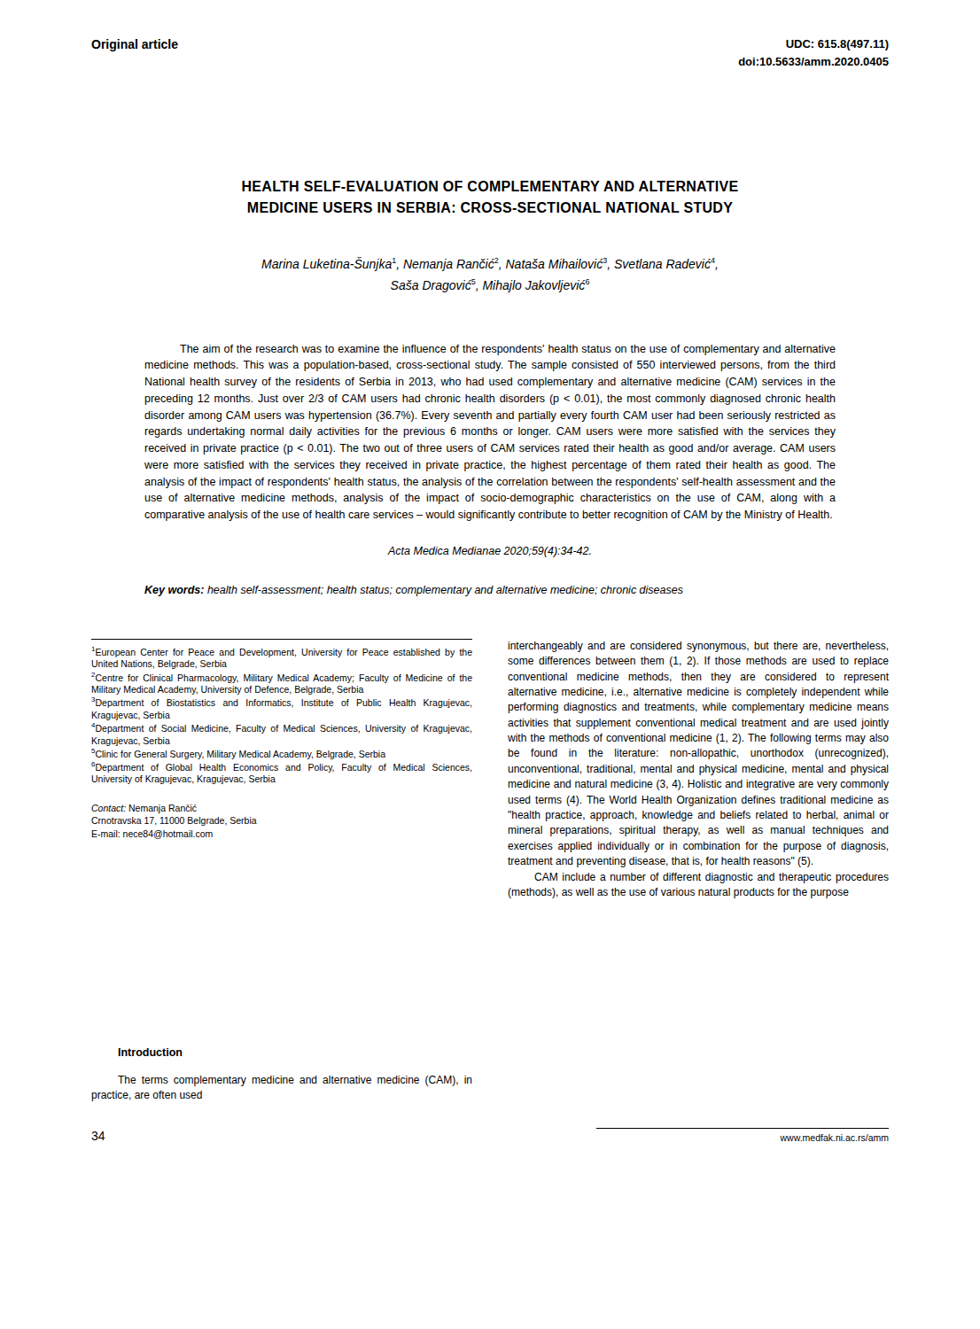Original article
UDC: 615.8(497.11)
doi:10.5633/amm.2020.0405
Health self-evaluation of complementary and alternative
medicine users in Serbia: cross-sectional national study
Marina Luketina-Šunjka1, Nemanja Rančić2, Nataša Mihailović3, Svetlana Radević4,
Saša Dragović5, Mihajlo Jakovljević6
The aim of the research was to examine the influence of the respondents' health status on the use of complementary and alternative medicine methods. This was a population-based, cross-sectional study. The sample consisted of 550 interviewed persons, from the third National health survey of the residents of Serbia in 2013, who had used complementary and alternative medicine (CAM) services in the preceding 12 months. Just over 2/3 of CAM users had chronic health disorders (p < 0.01), the most commonly diagnosed chronic health disorder among CAM users was hypertension (36.7%). Every seventh and partially every fourth CAM user had been seriously restricted as regards undertaking normal daily activities for the previous 6 months or longer. CAM users were more satisfied with the services they received in private practice (p < 0.01). The two out of three users of CAM services rated their health as good and/or average. CAM users were more satisfied with the services they received in private practice, the highest percentage of them rated their health as good. The analysis of the impact of respondents' health status, the analysis of the correlation between the respondents' self-health assessment and the use of alternative medicine methods, analysis of the impact of socio-demographic characteristics on the use of CAM, along with a comparative analysis of the use of health care services – would significantly contribute to better recognition of CAM by the Ministry of Health.
Acta Medica Medianae 2020;59(4):34-42.
Key words: health self-assessment; health status; complementary and alternative medicine; chronic diseases
1European Center for Peace and Development, University for Peace established by the United Nations, Belgrade, Serbia
2Centre for Clinical Pharmacology, Military Medical Academy; Faculty of Medicine of the Military Medical Academy, University of Defence, Belgrade, Serbia
3Department of Biostatistics and Informatics, Institute of Public Health Kragujevac, Kragujevac, Serbia
4Department of Social Medicine, Faculty of Medical Sciences, University of Kragujevac, Kragujevac, Serbia
5Clinic for General Surgery, Military Medical Academy, Belgrade, Serbia
6Department of Global Health Economics and Policy, Faculty of Medical Sciences, University of Kragujevac, Kragujevac, Serbia
Contact: Nemanja Rančić
Crnotravska 17, 11000 Belgrade, Serbia
E-mail: nece84@hotmail.com
Introduction
The terms complementary medicine and alternative medicine (CAM), in practice, are often used
interchangeably and are considered synonymous, but there are, nevertheless, some differences between them (1, 2). If those methods are used to replace conventional medicine methods, then they are considered to represent alternative medicine, i.e., alternative medicine is completely independent while performing diagnostics and treatments, while complementary medicine means activities that supplement conventional medical treatment and are used jointly with the methods of conventional medicine (1, 2). The following terms may also be found in the literature: non-allopathic, unorthodox (unrecognized), unconventional, traditional, mental and physical medicine, mental and physical medicine and natural medicine (3, 4). Holistic and integrative are very commonly used terms (4). The World Health Organization defines traditional medicine as "health practice, approach, knowledge and beliefs related to herbal, animal or mineral preparations, spiritual therapy, as well as manual techniques and exercises applied individually or in combination for the purpose of diagnosis, treatment and preventing disease, that is, for health reasons" (5).
CAM include a number of different diagnostic and therapeutic procedures (methods), as well as the use of various natural products for the purpose
34
www.medfak.ni.ac.rs/amm